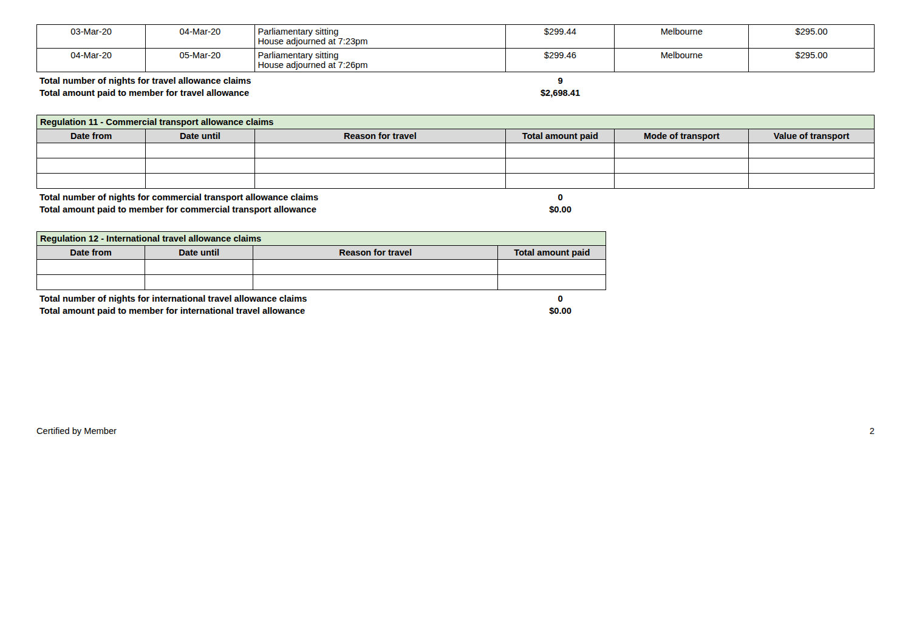| 03-Mar-20 | 04-Mar-20 | Parliamentary sitting House adjourned at 7:23pm | $299.44 | Melbourne | $295.00 |
| 04-Mar-20 | 05-Mar-20 | Parliamentary sitting House adjourned at 7:26pm | $299.46 | Melbourne | $295.00 |
| Total number of nights for travel allowance claims | 9 | |
| Total amount paid to member for travel allowance | $2,698.41 | |
| Regulation 11 - Commercial transport allowance claims |
| Date from | Date until | Reason for travel | Total amount paid | Mode of transport | Value of transport |
| Total number of nights for commercial transport allowance claims | 0 | |
| Total amount paid to member for commercial transport allowance | $0.00 | |
| Regulation 12 - International travel allowance claims |
| Date from | Date until | Reason for travel | Total amount paid |
| Total number of nights for international travel allowance claims | 0 | |
| Total amount paid to member for international travel allowance | $0.00 | |
Certified by Member 2